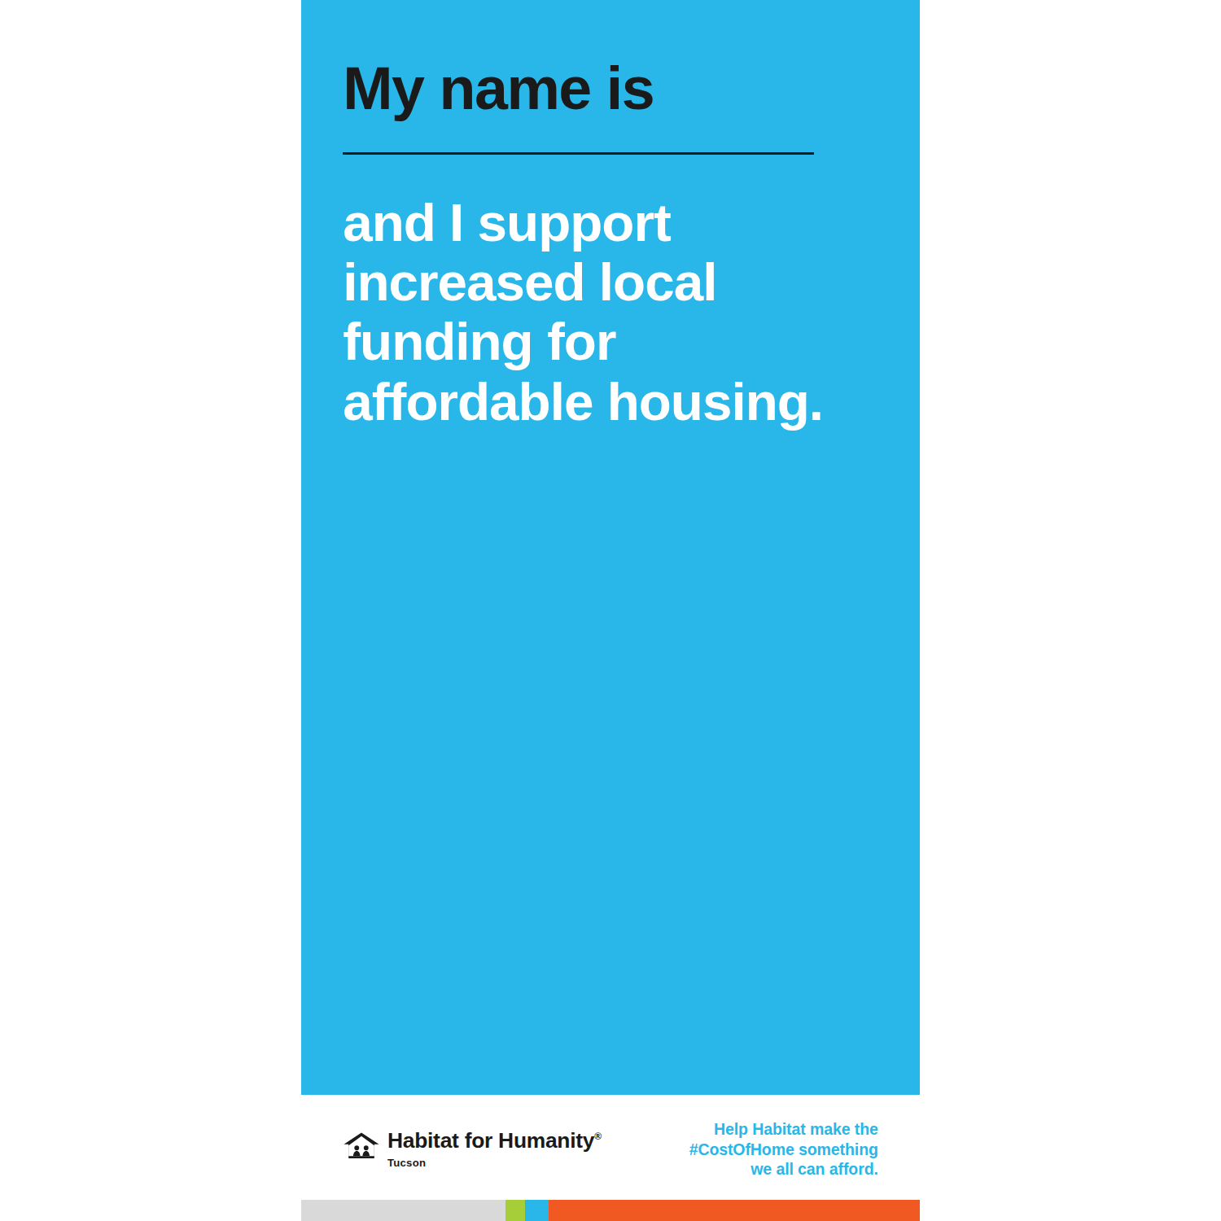My name is
and I support increased local funding for affordable housing.
Habitat for Humanity® Tucson
Help Habitat make the #CostOfHome something we all can afford.